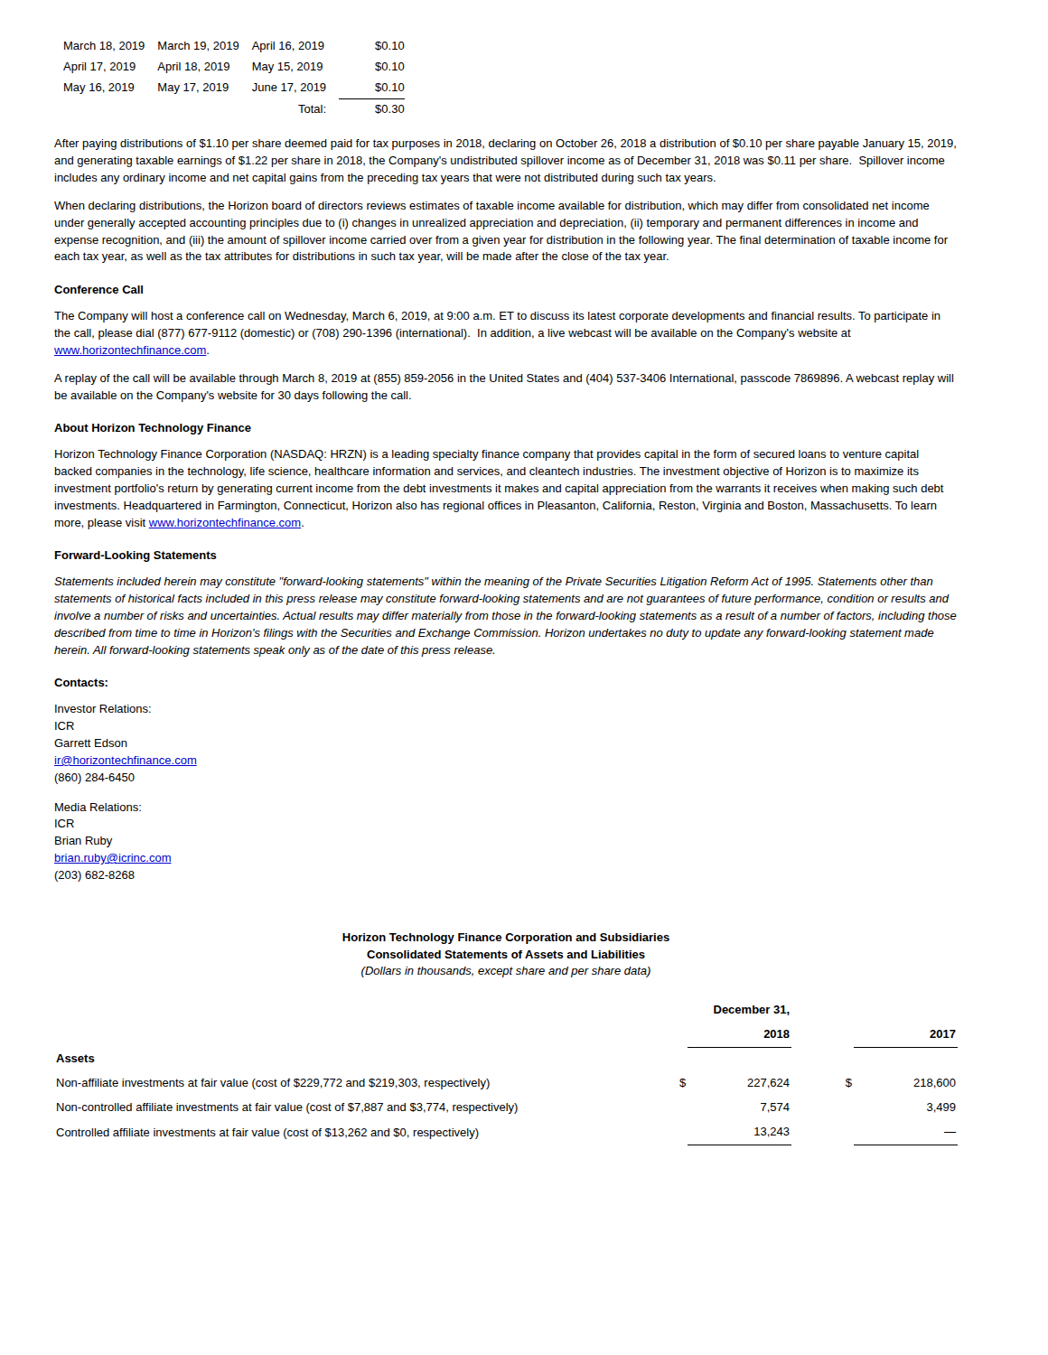| March 18, 2019 | March 19, 2019 | April 16, 2019 | $0.10 |
| April 17, 2019 | April 18, 2019 | May 15, 2019 | $0.10 |
| May 16, 2019 | May 17, 2019 | June 17, 2019 | $0.10 |
| | | Total: | $0.30 |
After paying distributions of $1.10 per share deemed paid for tax purposes in 2018, declaring on October 26, 2018 a distribution of $0.10 per share payable January 15, 2019, and generating taxable earnings of $1.22 per share in 2018, the Company's undistributed spillover income as of December 31, 2018 was $0.11 per share. Spillover income includes any ordinary income and net capital gains from the preceding tax years that were not distributed during such tax years.
When declaring distributions, the Horizon board of directors reviews estimates of taxable income available for distribution, which may differ from consolidated net income under generally accepted accounting principles due to (i) changes in unrealized appreciation and depreciation, (ii) temporary and permanent differences in income and expense recognition, and (iii) the amount of spillover income carried over from a given year for distribution in the following year. The final determination of taxable income for each tax year, as well as the tax attributes for distributions in such tax year, will be made after the close of the tax year.
Conference Call
The Company will host a conference call on Wednesday, March 6, 2019, at 9:00 a.m. ET to discuss its latest corporate developments and financial results. To participate in the call, please dial (877) 677-9112 (domestic) or (708) 290-1396 (international). In addition, a live webcast will be available on the Company's website at www.horizontechfinance.com.
A replay of the call will be available through March 8, 2019 at (855) 859-2056 in the United States and (404) 537-3406 International, passcode 7869896. A webcast replay will be available on the Company's website for 30 days following the call.
About Horizon Technology Finance
Horizon Technology Finance Corporation (NASDAQ: HRZN) is a leading specialty finance company that provides capital in the form of secured loans to venture capital backed companies in the technology, life science, healthcare information and services, and cleantech industries. The investment objective of Horizon is to maximize its investment portfolio's return by generating current income from the debt investments it makes and capital appreciation from the warrants it receives when making such debt investments. Headquartered in Farmington, Connecticut, Horizon also has regional offices in Pleasanton, California, Reston, Virginia and Boston, Massachusetts. To learn more, please visit www.horizontechfinance.com.
Forward-Looking Statements
Statements included herein may constitute "forward-looking statements" within the meaning of the Private Securities Litigation Reform Act of 1995. Statements other than statements of historical facts included in this press release may constitute forward-looking statements and are not guarantees of future performance, condition or results and involve a number of risks and uncertainties. Actual results may differ materially from those in the forward-looking statements as a result of a number of factors, including those described from time to time in Horizon's filings with the Securities and Exchange Commission. Horizon undertakes no duty to update any forward-looking statement made herein. All forward-looking statements speak only as of the date of this press release.
Contacts:
Investor Relations:
ICR
Garrett Edson
ir@horizontechfinance.com
(860) 284-6450
Media Relations:
ICR
Brian Ruby
brian.ruby@icrinc.com
(203) 682-8268
Horizon Technology Finance Corporation and Subsidiaries
Consolidated Statements of Assets and Liabilities
(Dollars in thousands, except share and per share data)
| | | December 31, | | | |
| | | 2018 | | | 2017 |
| Assets | | | | | |
| Non-affiliate investments at fair value (cost of $229,772 and $219,303, respectively) | $ | 227,624 | | $ | 218,600 |
| Non-controlled affiliate investments at fair value (cost of $7,887 and $3,774, respectively) | | 7,574 | | | 3,499 |
| Controlled affiliate investments at fair value (cost of $13,262 and $0, respectively) | | 13,243 | | | — |